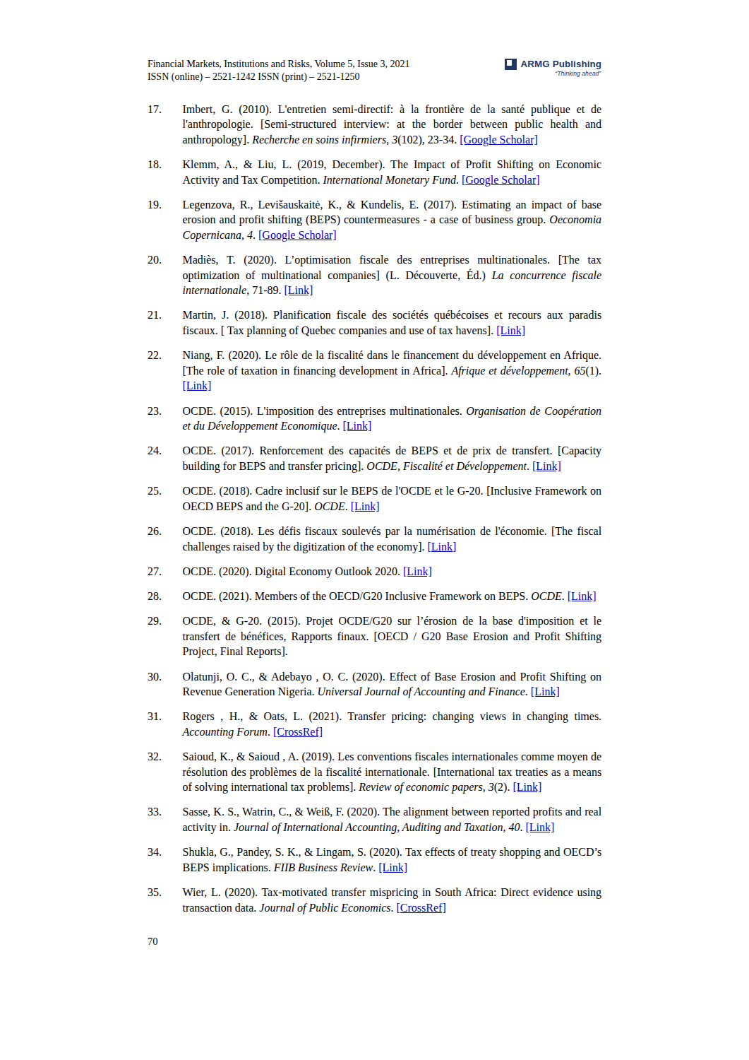Financial Markets, Institutions and Risks, Volume 5, Issue 3, 2021
ISSN (online) – 2521-1242 ISSN (print) – 2521-1250
ARMG Publishing “Thinking ahead”
17. Imbert, G. (2010). L'entretien semi-directif: à la frontière de la santé publique et de l'anthropologie. [Semi-structured interview: at the border between public health and anthropology]. Recherche en soins infirmiers, 3(102), 23-34. [Google Scholar]
18. Klemm, A., & Liu, L. (2019, December). The Impact of Profit Shifting on Economic Activity and Tax Competition. International Monetary Fund. [Google Scholar]
19. Legenzova, R., Levišauskaitė, K., & Kundelis, E. (2017). Estimating an impact of base erosion and profit shifting (BEPS) countermeasures - a case of business group. Oeconomia Copernicana, 4. [Google Scholar]
20. Madiès, T. (2020). L’optimisation fiscale des entreprises multinationales. [The tax optimization of multinational companies] (L. Découverte, Éd.) La concurrence fiscale internationale, 71-89. [Link]
21. Martin, J. (2018). Planification fiscale des sociétés québécoises et recours aux paradis fiscaux. [ Tax planning of Quebec companies and use of tax havens]. [Link]
22. Niang, F. (2020). Le rôle de la fiscalité dans le financement du développement en Afrique. [The role of taxation in financing development in Africa]. Afrique et développement, 65(1). [Link]
23. OCDE. (2015). L'imposition des entreprises multinationales. Organisation de Coopération et du Développement Economique. [Link]
24. OCDE. (2017). Renforcement des capacités de BEPS et de prix de transfert. [Capacity building for BEPS and transfer pricing]. OCDE, Fiscalité et Développement. [Link]
25. OCDE. (2018). Cadre inclusif sur le BEPS de l'OCDE et le G-20. [Inclusive Framework on OECD BEPS and the G-20]. OCDE. [Link]
26. OCDE. (2018). Les défis fiscaux soulevés par la numérisation de l'économie. [The fiscal challenges raised by the digitization of the economy]. [Link]
27. OCDE. (2020). Digital Economy Outlook 2020. [Link]
28. OCDE. (2021). Members of the OECD/G20 Inclusive Framework on BEPS. OCDE. [Link]
29. OCDE, & G-20. (2015). Projet OCDE/G20 sur l’érosion de la base d'imposition et le transfert de bénéfices, Rapports finaux. [OECD / G20 Base Erosion and Profit Shifting Project, Final Reports].
30. Olatunji, O. C., & Adebayo , O. C. (2020). Effect of Base Erosion and Profit Shifting on Revenue Generation Nigeria. Universal Journal of Accounting and Finance. [Link]
31. Rogers , H., & Oats, L. (2021). Transfer pricing: changing views in changing times. Accounting Forum. [CrossRef]
32. Saioud, K., & Saioud , A. (2019). Les conventions fiscales internationales comme moyen de résolution des problèmes de la fiscalité internationale. [International tax treaties as a means of solving international tax problems]. Review of economic papers, 3(2). [Link]
33. Sasse, K. S., Watrin, C., & Weiß, F. (2020). The alignment between reported profits and real activity in. Journal of International Accounting, Auditing and Taxation, 40. [Link]
34. Shukla, G., Pandey, S. K., & Lingam, S. (2020). Tax effects of treaty shopping and OECD’s BEPS implications. FIIB Business Review. [Link]
35. Wier, L. (2020). Tax-motivated transfer mispricing in South Africa: Direct evidence using transaction data. Journal of Public Economics. [CrossRef]
70